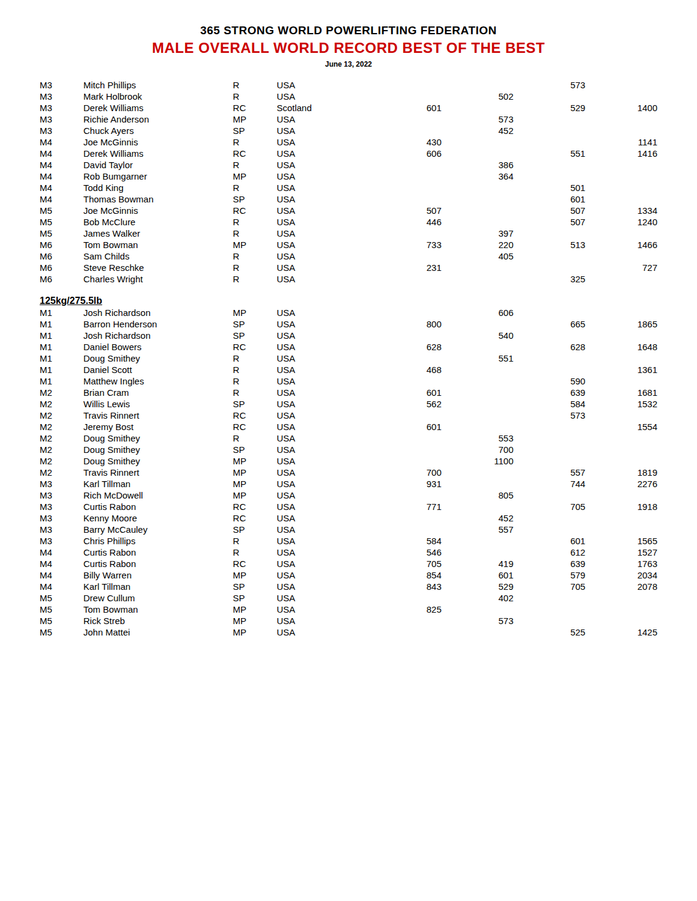365 STRONG WORLD POWERLIFTING FEDERATION
MALE OVERALL WORLD RECORD BEST OF THE BEST
June 13, 2022
| M3 | Mitch Phillips | R | USA | | | 573 | |
| M3 | Mark Holbrook | R | USA | | 502 | | |
| M3 | Derek Williams | RC | Scotland | 601 | | 529 | 1400 |
| M3 | Richie Anderson | MP | USA | | 573 | | |
| M3 | Chuck Ayers | SP | USA | | 452 | | |
| M4 | Joe McGinnis | R | USA | 430 | | | 1141 |
| M4 | Derek Williams | RC | USA | 606 | | 551 | 1416 |
| M4 | David Taylor | R | USA | | 386 | | |
| M4 | Rob Bumgarner | MP | USA | | 364 | | |
| M4 | Todd King | R | USA | | | 501 | |
| M4 | Thomas Bowman | SP | USA | | | 601 | |
| M5 | Joe McGinnis | RC | USA | 507 | | 507 | 1334 |
| M5 | Bob McClure | R | USA | 446 | | 507 | 1240 |
| M5 | James Walker | R | USA | | 397 | | |
| M6 | Tom Bowman | MP | USA | 733 | 220 | 513 | 1466 |
| M6 | Sam Childs | R | USA | | 405 | | |
| M6 | Steve Reschke | R | USA | 231 | | | 727 |
| M6 | Charles Wright | R | USA | | | 325 | |
| 125kg/275.5lb |
| M1 | Josh Richardson | MP | USA | | 606 | | |
| M1 | Barron Henderson | SP | USA | 800 | | 665 | 1865 |
| M1 | Josh Richardson | SP | USA | | 540 | | |
| M1 | Daniel Bowers | RC | USA | 628 | | 628 | 1648 |
| M1 | Doug Smithey | R | USA | | 551 | | |
| M1 | Daniel Scott | R | USA | 468 | | | 1361 |
| M1 | Matthew Ingles | R | USA | | | 590 | |
| M2 | Brian Cram | R | USA | 601 | | 639 | 1681 |
| M2 | Willis Lewis | SP | USA | 562 | | 584 | 1532 |
| M2 | Travis Rinnert | RC | USA | | | 573 | |
| M2 | Jeremy Bost | RC | USA | 601 | | | 1554 |
| M2 | Doug Smithey | R | USA | | 553 | | |
| M2 | Doug Smithey | SP | USA | | 700 | | |
| M2 | Doug Smithey | MP | USA | | 1100 | | |
| M2 | Travis Rinnert | MP | USA | 700 | | 557 | 1819 |
| M3 | Karl Tillman | MP | USA | 931 | | 744 | 2276 |
| M3 | Rich McDowell | MP | USA | | 805 | | |
| M3 | Curtis Rabon | RC | USA | 771 | | 705 | 1918 |
| M3 | Kenny Moore | RC | USA | | 452 | | |
| M3 | Barry McCauley | SP | USA | | 557 | | |
| M3 | Chris Phillips | R | USA | 584 | | 601 | 1565 |
| M4 | Curtis Rabon | R | USA | 546 | | 612 | 1527 |
| M4 | Curtis Rabon | RC | USA | 705 | 419 | 639 | 1763 |
| M4 | Billy Warren | MP | USA | 854 | 601 | 579 | 2034 |
| M4 | Karl Tillman | SP | USA | 843 | 529 | 705 | 2078 |
| M5 | Drew Cullum | SP | USA | | 402 | | |
| M5 | Tom Bowman | MP | USA | 825 | | | |
| M5 | Rick Streb | MP | USA | | 573 | | |
| M5 | John Mattei | MP | USA | | | 525 | 1425 |